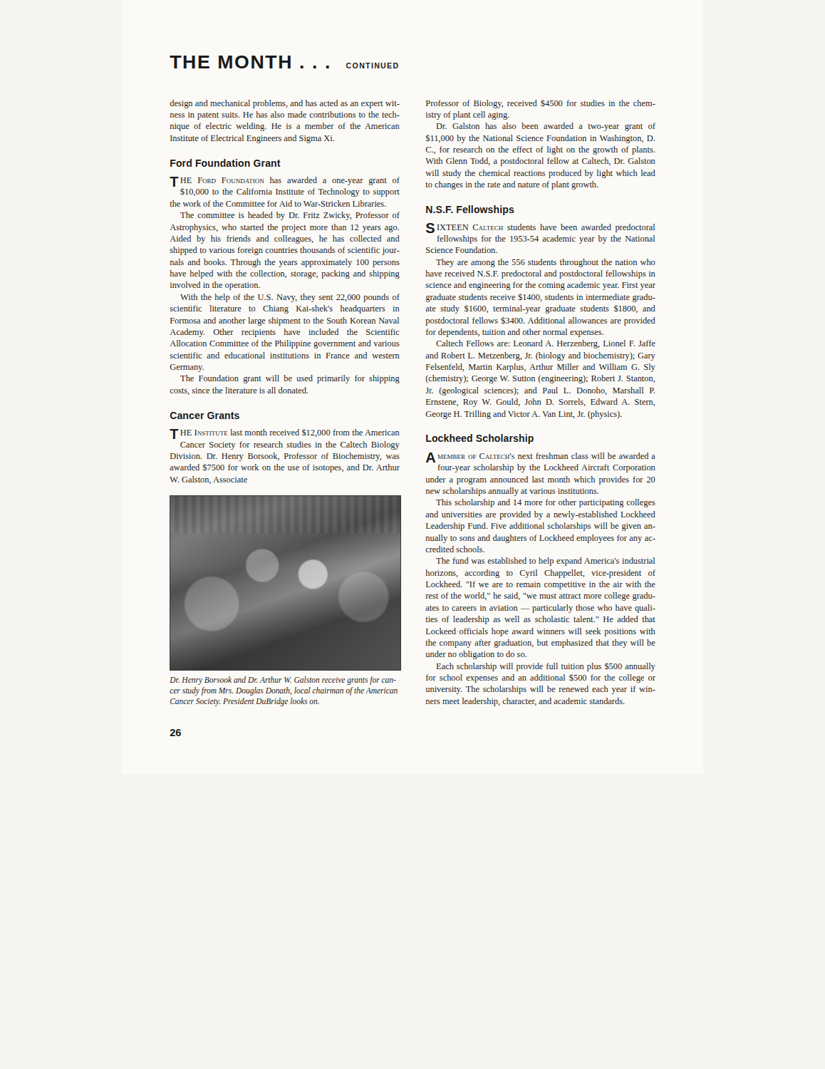THE MONTH . . . CONTINUED
design and mechanical problems, and has acted as an expert witness in patent suits. He has also made contributions to the technique of electric welding. He is a member of the American Institute of Electrical Engineers and Sigma Xi.
Ford Foundation Grant
THE Ford Foundation has awarded a one-year grant of $10,000 to the California Institute of Technology to support the work of the Committee for Aid to War-Stricken Libraries.
The committee is headed by Dr. Fritz Zwicky, Professor of Astrophysics, who started the project more than 12 years ago. Aided by his friends and colleagues, he has collected and shipped to various foreign countries thousands of scientific journals and books. Through the years approximately 100 persons have helped with the collection, storage, packing and shipping involved in the operation.
With the help of the U.S. Navy, they sent 22,000 pounds of scientific literature to Chiang Kai-shek's headquarters in Formosa and another large shipment to the South Korean Naval Academy. Other recipients have included the Scientific Allocation Committee of the Philippine government and various scientific and educational institutions in France and western Germany.
The Foundation grant will be used primarily for shipping costs, since the literature is all donated.
Cancer Grants
THE Institute last month received $12,000 from the American Cancer Society for research studies in the Caltech Biology Division. Dr. Henry Borsook, Professor of Biochemistry, was awarded $7500 for work on the use of isotopes, and Dr. Arthur W. Galston, Associate
Dr. Henry Borsook and Dr. Arthur W. Galston receive grants for cancer study from Mrs. Douglas Donath, local chairman of the American Cancer Society. President DuBridge looks on.
26
Professor of Biology, received $4500 for studies in the chemistry of plant cell aging.
Dr. Galston has also been awarded a two-year grant of $11,000 by the National Science Foundation in Washington, D. C., for research on the effect of light on the growth of plants. With Glenn Todd, a postdoctoral fellow at Caltech, Dr. Galston will study the chemical reactions produced by light which lead to changes in the rate and nature of plant growth.
N.S.F. Fellowships
SIXTEEN Caltech students have been awarded predoctoral fellowships for the 1953-54 academic year by the National Science Foundation.
They are among the 556 students throughout the nation who have received N.S.F. predoctoral and postdoctoral fellowships in science and engineering for the coming academic year. First year graduate students receive $1400, students in intermediate graduate study $1600, terminal-year graduate students $1800, and postdoctoral fellows $3400. Additional allowances are provided for dependents, tuition and other normal expenses.
Caltech Fellows are: Leonard A. Herzenberg, Lionel F. Jaffe and Robert L. Metzenberg, Jr. (biology and biochemistry); Gary Felsenfeld, Martin Karplus, Arthur Miller and William G. Sly (chemistry); George W. Sutton (engineering); Robert J. Stanton, Jr. (geological sciences); and Paul L. Donoho, Marshall P. Ernstene, Roy W. Gould, John D. Sorrels, Edward A. Stern, George H. Trilling and Victor A. Van Lint, Jr. (physics).
Lockheed Scholarship
A member of Caltech's next freshman class will be awarded a four-year scholarship by the Lockheed Aircraft Corporation under a program announced last month which provides for 20 new scholarships annually at various institutions.
This scholarship and 14 more for other participating colleges and universities are provided by a newly-established Lockheed Leadership Fund. Five additional scholarships will be given annually to sons and daughters of Lockheed employees for any accredited schools.
The fund was established to help expand America's industrial horizons, according to Cyril Chappellet, vice-president of Lockheed. "If we are to remain competitive in the air with the rest of the world," he said, "we must attract more college graduates to careers in aviation — particularly those who have qualities of leadership as well as scholastic talent." He added that Lockeed officials hope award winners will seek positions with the company after graduation, but emphasized that they will be under no obligation to do so.
Each scholarship will provide full tuition plus $500 annually for school expenses and an additional $500 for the college or university. The scholarships will be renewed each year if winners meet leadership, character, and academic standards.